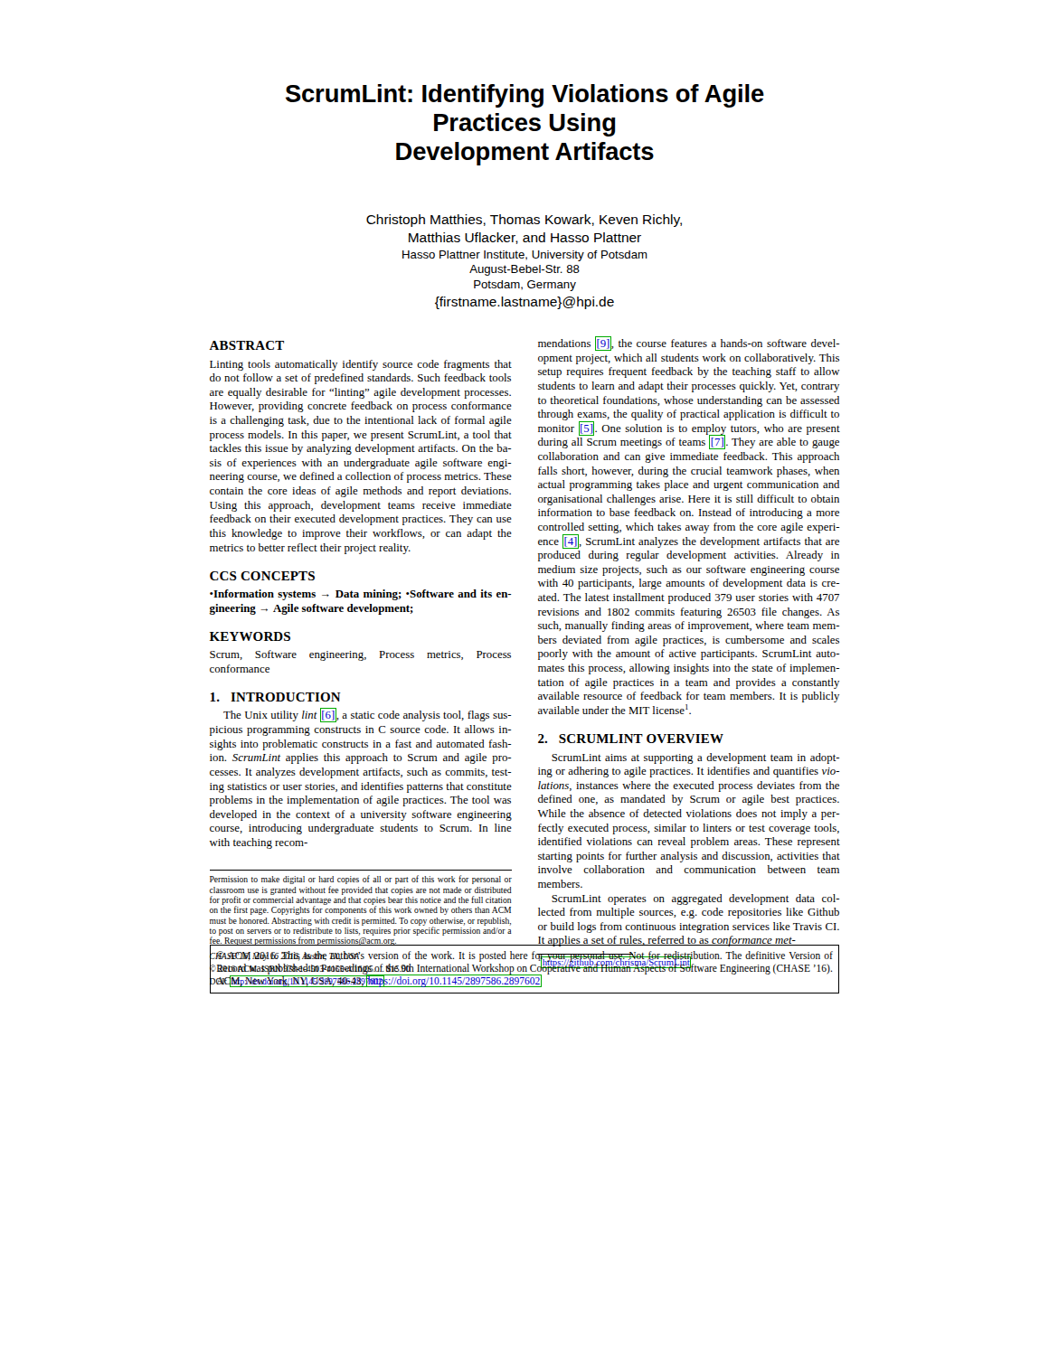ScrumLint: Identifying Violations of Agile Practices Using
Development Artifacts
Christoph Matthies, Thomas Kowark, Keven Richly,
Matthias Uflacker, and Hasso Plattner
Hasso Plattner Institute, University of Potsdam
August-Bebel-Str. 88
Potsdam, Germany
{firstname.lastname}@hpi.de
ABSTRACT
Linting tools automatically identify source code fragments that do not follow a set of predefined standards. Such feedback tools are equally desirable for “linting” agile development processes. However, providing concrete feedback on process conformance is a challenging task, due to the intentional lack of formal agile process models. In this paper, we present ScrumLint, a tool that tackles this issue by analyzing development artifacts. On the basis of experiences with an undergraduate agile software engineering course, we defined a collection of process metrics. These contain the core ideas of agile methods and report deviations. Using this approach, development teams receive immediate feedback on their executed development practices. They can use this knowledge to improve their workflows, or can adapt the metrics to better reflect their project reality.
CCS Concepts
•Information systems → Data mining; •Software and its engineering → Agile software development;
Keywords
Scrum, Software engineering, Process metrics, Process conformance
1. INTRODUCTION
The Unix utility lint [6], a static code analysis tool, flags suspicious programming constructs in C source code. It allows insights into problematic constructs in a fast and automated fashion. ScrumLint applies this approach to Scrum and agile processes. It analyzes development artifacts, such as commits, testing statistics or user stories, and identifies patterns that constitute problems in the implementation of agile practices. The tool was developed in the context of a university software engineering course, introducing undergraduate students to Scrum. In line with teaching recom-
Permission to make digital or hard copies of all or part of this work for personal or classroom use is granted without fee provided that copies are not made or distributed for profit or commercial advantage and that copies bear this notice and the full citation on the first page. Copyrights for components of this work owned by others than ACM must be honored. Abstracting with credit is permitted. To copy otherwise, or republish, to post on servers or to redistribute to lists, requires prior specific permission and/or a fee. Request permissions from permissions@acm.org.
CHASE’16, May 16 2016, Austin, TX, USA
© 2016 ACM. ISBN 978-1-4503-4155-4/16/05. . . $15.00
DOI: http://dx.doi.org/10.1145/2897586.2897602
mendations [9], the course features a hands-on software development project, which all students work on collaboratively. This setup requires frequent feedback by the teaching staff to allow students to learn and adapt their processes quickly. Yet, contrary to theoretical foundations, whose understanding can be assessed through exams, the quality of practical application is difficult to monitor [5]. One solution is to employ tutors, who are present during all Scrum meetings of teams [7]. They are able to gauge collaboration and can give immediate feedback. This approach falls short, however, during the crucial teamwork phases, when actual programming takes place and urgent communication and organisational challenges arise. Here it is still difficult to obtain information to base feedback on. Instead of introducing a more controlled setting, which takes away from the core agile experience [4], ScrumLint analyzes the development artifacts that are produced during regular development activities. Already in medium size projects, such as our software engineering course with 40 participants, large amounts of development data is created. The latest installment produced 379 user stories with 4707 revisions and 1802 commits featuring 26503 file changes. As such, manually finding areas of improvement, where team members deviated from agile practices, is cumbersome and scales poorly with the amount of active participants. ScrumLint automates this process, allowing insights into the state of implementation of agile practices in a team and provides a constantly available resource of feedback for team members. It is publicly available under the MIT license1.
2. SCRUMLINT OVERVIEW
ScrumLint aims at supporting a development team in adopting or adhering to agile practices. It identifies and quantifies violations, instances where the executed process deviates from the defined one, as mandated by Scrum or agile best practices. While the absence of detected violations does not imply a perfectly executed process, similar to linters or test coverage tools, identified violations can reveal problem areas. These represent starting points for further analysis and discussion, activities that involve collaboration and communication between team members.
ScrumLint operates on aggregated development data collected from multiple sources, e.g. code repositories like Github or build logs from continuous integration services like Travis CI. It applies a set of rules, referred to as conformance met-
1https://github.com/chrisma/ScrumLint
© ACM 2016. This is the author’s version of the work. It is posted here for your personal use. Not for redistribution. The definitive Version of Record was published in Proceedings of the 9th International Workshop on Cooperative and Human Aspects of Software Engineering (CHASE ’16). ACM, New York, NY, USA, 40-43, https://doi.org/10.1145/2897586.2897602